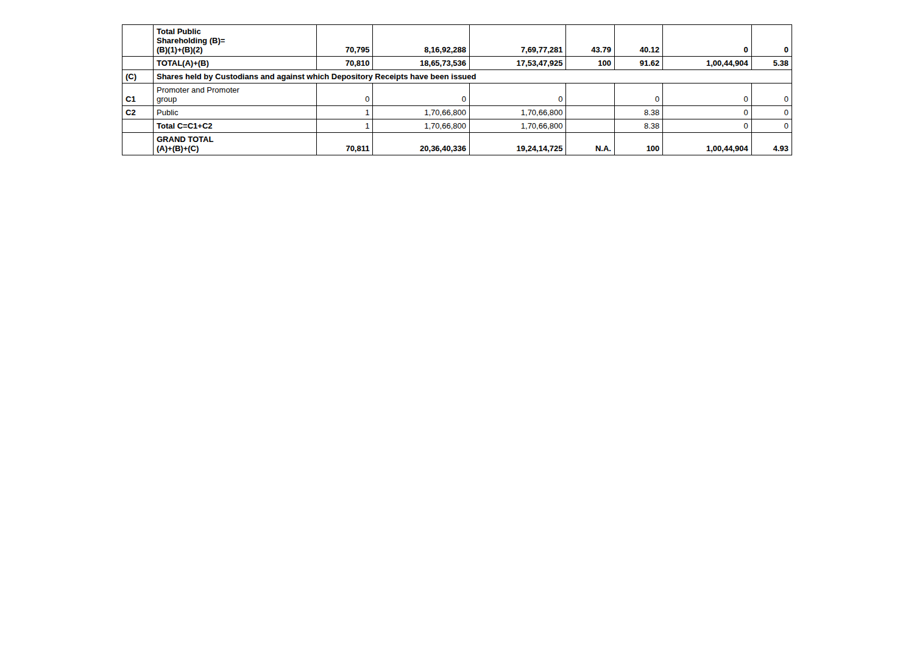| | Total Public Shareholding (B)= (B)(1)+(B)(2) | 70,795 | 8,16,92,288 | 7,69,77,281 | 43.79 | 40.12 | 0 | 0 |
| | TOTAL(A)+(B) | 70,810 | 18,65,73,536 | 17,53,47,925 | 100 | 91.62 | 1,00,44,904 | 5.38 |
| (C) | Shares held by Custodians and against which Depository Receipts have been issued |
| C1 | Promoter and Promoter group | 0 | 0 | 0 | | 0 | 0 | 0 |
| C2 | Public | 1 | 1,70,66,800 | 1,70,66,800 | | 8.38 | 0 | 0 |
| | Total C=C1+C2 | 1 | 1,70,66,800 | 1,70,66,800 | | 8.38 | 0 | 0 |
| | GRAND TOTAL (A)+(B)+(C) | 70,811 | 20,36,40,336 | 19,24,14,725 | N.A. | 100 | 1,00,44,904 | 4.93 |